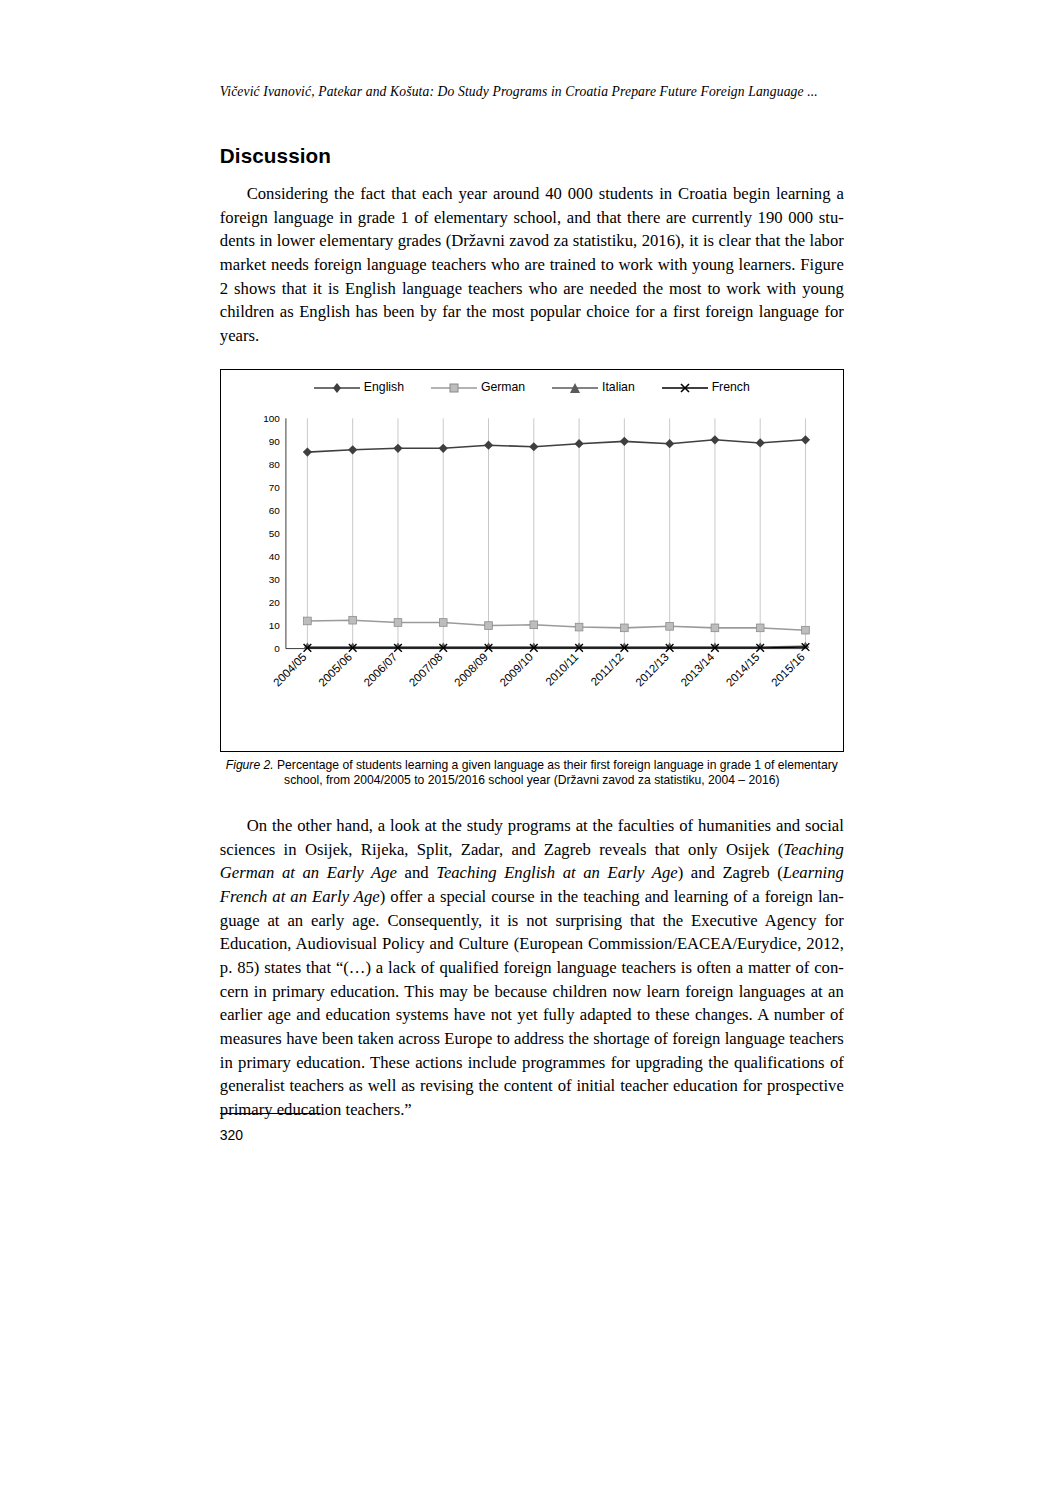Vičević Ivanović, Patekar and Košuta: Do Study Programs in Croatia Prepare Future Foreign Language ...
Discussion
Considering the fact that each year around 40 000 students in Croatia begin learning a foreign language in grade 1 of elementary school, and that there are currently 190 000 students in lower elementary grades (Državni zavod za statistiku, 2016), it is clear that the labor market needs foreign language teachers who are trained to work with young learners. Figure 2 shows that it is English language teachers who are needed the most to work with young children as English has been by far the most popular choice for a first foreign language for years.
English German Italian French
100 90 80 70 60 50 40 30 20 10 0 2004/05 2005/06 2006/07 2007/08 2008/09 2009/10 2010/11 2011/12 2012/13 2013/14 2014/15 2015/16
Figure 2. Percentage of students learning a given language as their first foreign language in grade 1 of elementary school, from 2004/2005 to 2015/2016 school year (Državni zavod za statistiku, 2004 – 2016)
On the other hand, a look at the study programs at the faculties of humanities and social sciences in Osijek, Rijeka, Split, Zadar, and Zagreb reveals that only Osijek (Teaching German at an Early Age and Teaching English at an Early Age) and Zagreb (Learning French at an Early Age) offer a special course in the teaching and learning of a foreign language at an early age. Consequently, it is not surprising that the Executive Agency for Education, Audiovisual Policy and Culture (European Commission/EACEA/Eurydice, 2012, p. 85) states that “(…) a lack of qualified foreign language teachers is often a matter of concern in primary education. This may be because children now learn foreign languages at an earlier age and education systems have not yet fully adapted to these changes. A number of measures have been taken across Europe to address the shortage of foreign language teachers in primary education. These actions include programmes for upgrading the qualifications of generalist teachers as well as revising the content of initial teacher education for prospective primary education teachers.”
320